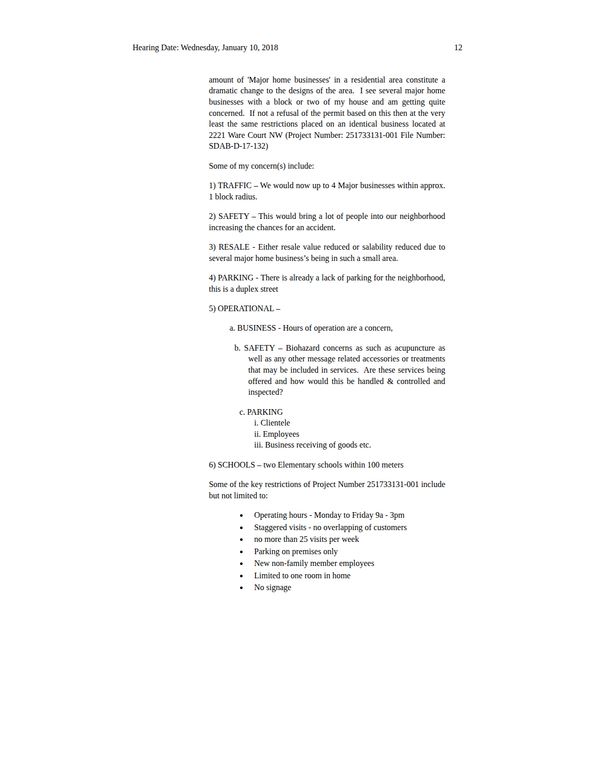Hearing Date: Wednesday, January 10, 2018
12
amount of 'Major home businesses' in a residential area constitute a dramatic change to the designs of the area. I see several major home businesses with a block or two of my house and am getting quite concerned. If not a refusal of the permit based on this then at the very least the same restrictions placed on an identical business located at 2221 Ware Court NW (Project Number: 251733131-001 File Number: SDAB-D-17-132)
Some of my concern(s) include:
1) TRAFFIC – We would now up to 4 Major businesses within approx. 1 block radius.
2) SAFETY – This would bring a lot of people into our neighborhood increasing the chances for an accident.
3) RESALE - Either resale value reduced or salability reduced due to several major home business’s being in such a small area.
4) PARKING - There is already a lack of parking for the neighborhood, this is a duplex street
5) OPERATIONAL –
a. BUSINESS - Hours of operation are a concern,
b. SAFETY – Biohazard concerns as such as acupuncture as well as any other message related accessories or treatments that may be included in services. Are these services being offered and how would this be handled & controlled and inspected?
c. PARKING i. Clientele ii. Employees iii. Business receiving of goods etc.
6) SCHOOLS – two Elementary schools within 100 meters
Some of the key restrictions of Project Number 251733131-001 include but not limited to:
Operating hours - Monday to Friday 9a - 3pm
Staggered visits - no overlapping of customers
no more than 25 visits per week
Parking on premises only
New non-family member employees
Limited to one room in home
No signage